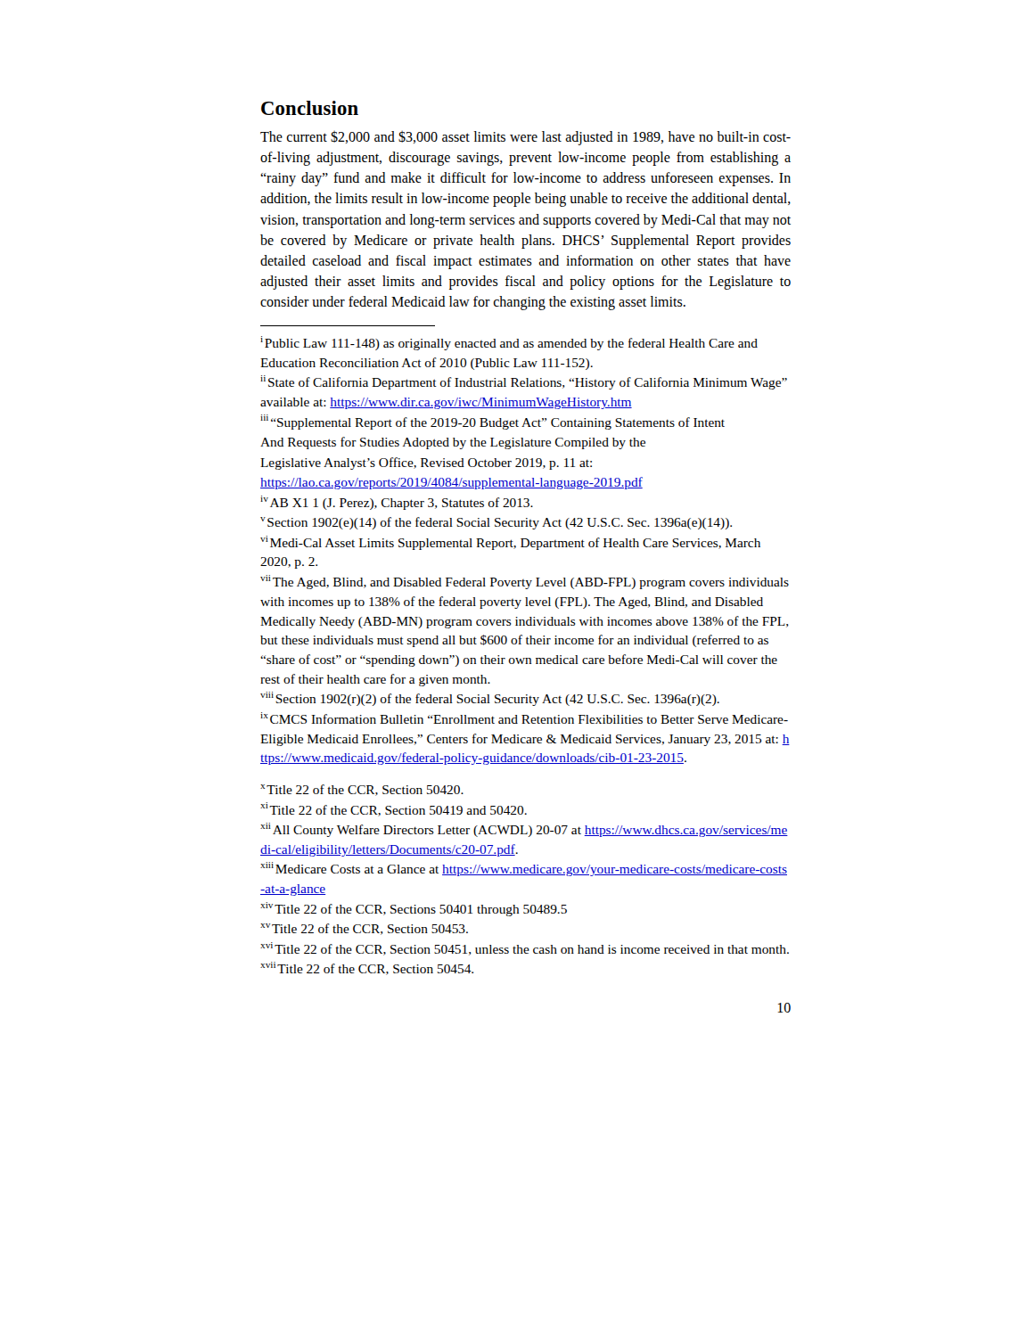Conclusion
The current $2,000 and $3,000 asset limits were last adjusted in 1989, have no built-in cost-of-living adjustment, discourage savings, prevent low-income people from establishing a “rainy day” fund and make it difficult for low-income to address unforeseen expenses. In addition, the limits result in low-income people being unable to receive the additional dental, vision, transportation and long-term services and supports covered by Medi-Cal that may not be covered by Medicare or private health plans. DHCS’ Supplemental Report provides detailed caseload and fiscal impact estimates and information on other states that have adjusted their asset limits and provides fiscal and policy options for the Legislature to consider under federal Medicaid law for changing the existing asset limits.
i Public Law 111-148) as originally enacted and as amended by the federal Health Care and Education Reconciliation Act of 2010 (Public Law 111-152).
ii State of California Department of Industrial Relations, “History of California Minimum Wage” available at: https://www.dir.ca.gov/iwc/MinimumWageHistory.htm
iii“Supplemental Report of the 2019-20 Budget Act” Containing Statements of Intent
And Requests for Studies Adopted by the Legislature Compiled by the
Legislative Analyst’s Office, Revised October 2019, p. 11 at:
https://lao.ca.gov/reports/2019/4084/supplemental-language-2019.pdf
iv AB X1 1 (J. Perez), Chapter 3, Statutes of 2013.
v Section 1902(e)(14) of the federal Social Security Act (42 U.S.C. Sec. 1396a(e)(14)).
vi Medi-Cal Asset Limits Supplemental Report, Department of Health Care Services, March 2020, p. 2.
vii The Aged, Blind, and Disabled Federal Poverty Level (ABD-FPL) program covers individuals with incomes up to 138% of the federal poverty level (FPL). The Aged, Blind, and Disabled Medically Needy (ABD-MN) program covers individuals with incomes above 138% of the FPL, but these individuals must spend all but $600 of their income for an individual (referred to as “share of cost” or “spending down”) on their own medical care before Medi-Cal will cover the rest of their health care for a given month.
viii Section 1902(r)(2) of the federal Social Security Act (42 U.S.C. Sec. 1396a(r)(2).
ix CMCS Information Bulletin “Enrollment and Retention Flexibilities to Better Serve Medicare-Eligible Medicaid Enrollees,” Centers for Medicare & Medicaid Services, January 23, 2015 at: https://www.medicaid.gov/federal-policy-guidance/downloads/cib-01-23-2015.
x Title 22 of the CCR, Section 50420.
xi Title 22 of the CCR, Section 50419 and 50420.
xii All County Welfare Directors Letter (ACWDL) 20-07 at https://www.dhcs.ca.gov/services/medi-cal/eligibility/letters/Documents/c20-07.pdf.
xiii Medicare Costs at a Glance at https://www.medicare.gov/your-medicare-costs/medicare-costs-at-a-glance
xiv Title 22 of the CCR, Sections 50401 through 50489.5
xv Title 22 of the CCR, Section 50453.
xvi Title 22 of the CCR, Section 50451, unless the cash on hand is income received in that month.
xvii Title 22 of the CCR, Section 50454.
10